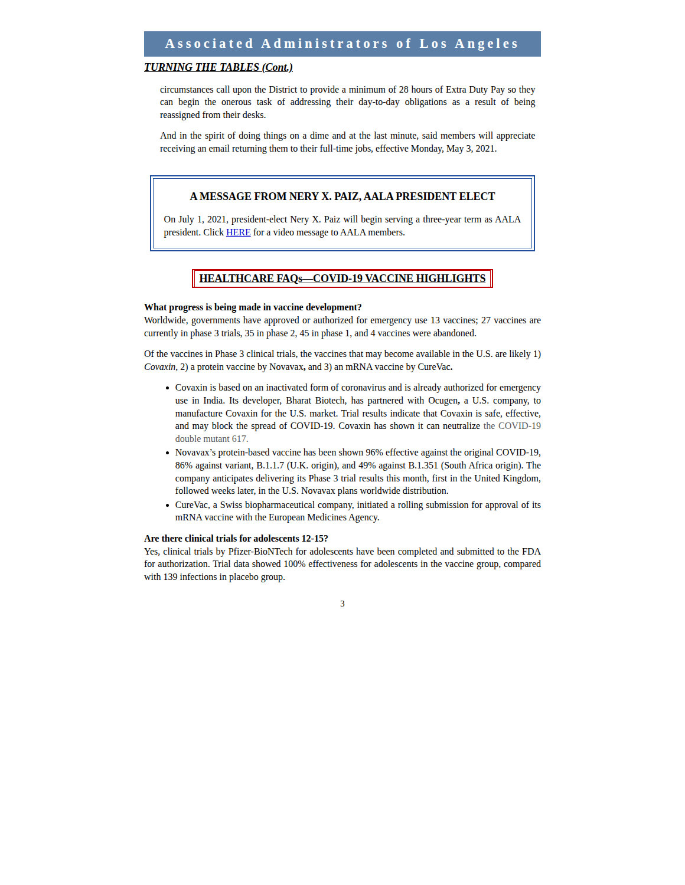Associated Administrators of Los Angeles
TURNING THE TABLES (Cont.)
circumstances call upon the District to provide a minimum of 28 hours of Extra Duty Pay so they can begin the onerous task of addressing their day-to-day obligations as a result of being reassigned from their desks.
And in the spirit of doing things on a dime and at the last minute, said members will appreciate receiving an email returning them to their full-time jobs, effective Monday, May 3, 2021.
A MESSAGE FROM NERY X. PAIZ, AALA PRESIDENT ELECT
On July 1, 2021, president-elect Nery X. Paiz will begin serving a three-year term as AALA president. Click HERE for a video message to AALA members.
HEALTHCARE FAQs—COVID-19 VACCINE HIGHLIGHTS
What progress is being made in vaccine development?
Worldwide, governments have approved or authorized for emergency use 13 vaccines; 27 vaccines are currently in phase 3 trials, 35 in phase 2, 45 in phase 1, and 4 vaccines were abandoned.
Of the vaccines in Phase 3 clinical trials, the vaccines that may become available in the U.S. are likely 1) Covaxin, 2) a protein vaccine by Novavax, and 3) an mRNA vaccine by CureVac.
Covaxin is based on an inactivated form of coronavirus and is already authorized for emergency use in India. Its developer, Bharat Biotech, has partnered with Ocugen, a U.S. company, to manufacture Covaxin for the U.S. market. Trial results indicate that Covaxin is safe, effective, and may block the spread of COVID-19. Covaxin has shown it can neutralize the COVID-19 double mutant 617.
Novavax’s protein-based vaccine has been shown 96% effective against the original COVID-19, 86% against variant, B.1.1.7 (U.K. origin), and 49% against B.1.351 (South Africa origin). The company anticipates delivering its Phase 3 trial results this month, first in the United Kingdom, followed weeks later, in the U.S. Novavax plans worldwide distribution.
CureVac, a Swiss biopharmaceutical company, initiated a rolling submission for approval of its mRNA vaccine with the European Medicines Agency.
Are there clinical trials for adolescents 12-15?
Yes, clinical trials by Pfizer-BioNTech for adolescents have been completed and submitted to the FDA for authorization. Trial data showed 100% effectiveness for adolescents in the vaccine group, compared with 139 infections in placebo group.
3